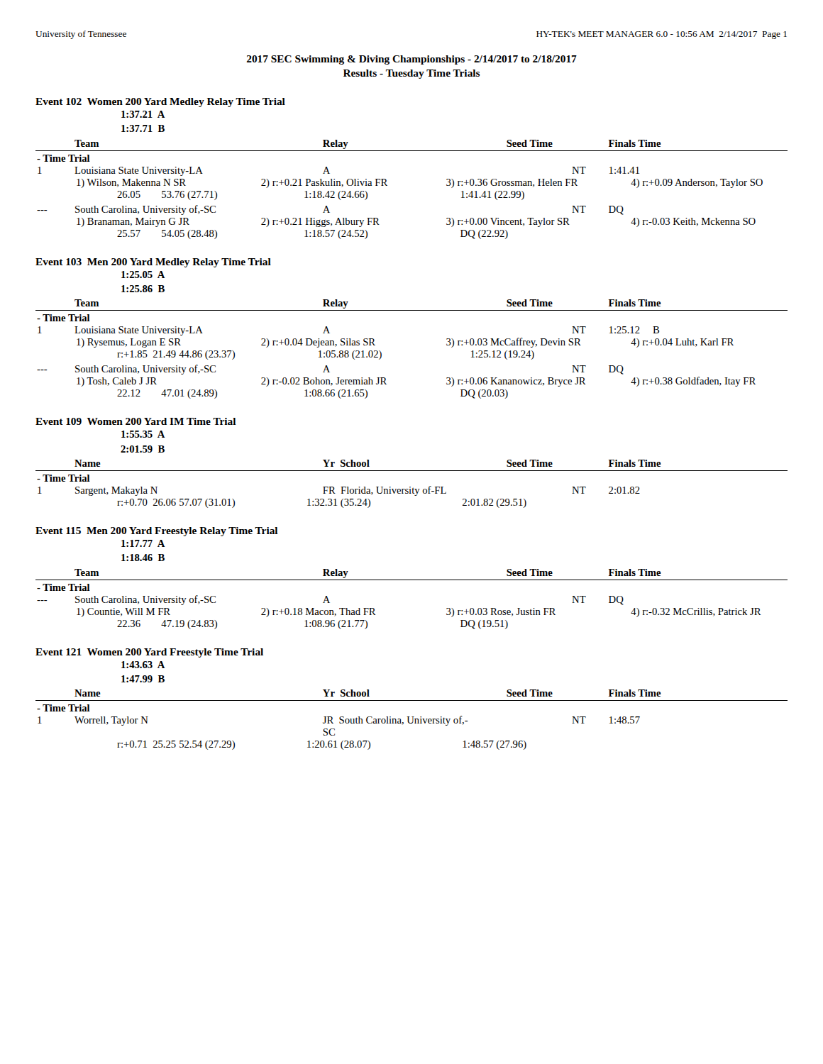University of Tennessee
HY-TEK's MEET MANAGER 6.0 - 10:56 AM 2/14/2017 Page 1
2017 SEC Swimming & Diving Championships - 2/14/2017 to 2/18/2017
Results - Tuesday Time Trials
Event 102 Women 200 Yard Medley Relay Time Trial
1:37.21 A
1:37.71 B
| | Team | Relay | Seed Time | Finals Time |
| --- | --- | --- | --- | --- |
| - Time Trial |
| 1 | Louisiana State University-LA | A | NT | 1:41.41 |
| | / 1) Wilson, Makenna N SR / 2) r:+0.21 Paskulin, Olivia FR / 3) r:+0.36 Grossman, Helen FR / 4) r:+0.09 Anderson, Taylor SO / |
| | / 26.05 / 53.76 (27.71) / 1:18.42 (24.66) / 1:41.41 (22.99) / |
| --- | South Carolina, University of,-SC | A | NT | DQ |
| | / 1) Branaman, Mairyn G JR / 2) r:+0.21 Higgs, Albury FR / 3) r:+0.00 Vincent, Taylor SR / 4) r:-0.03 Keith, Mckenna SO / |
| | / 25.57 / 54.05 (28.48) / 1:18.57 (24.52) / DQ (22.92) / |
Event 103 Men 200 Yard Medley Relay Time Trial
1:25.05 A
1:25.86 B
| | Team | Relay | Seed Time | Finals Time |
| --- | --- | --- | --- | --- |
| - Time Trial |
| 1 | Louisiana State University-LA | A | NT | 1:25.12 B |
| | / 1) Rysemus, Logan E SR / 2) r:+0.04 Dejean, Silas SR / 3) r:+0.03 McCaffrey, Devin SR / 4) r:+0.04 Luht, Karl FR / |
| | / r:+1.85 21.49 / 44.86 (23.37) / 1:05.88 (21.02) / 1:25.12 (19.24) / |
| --- | South Carolina, University of,-SC | A | NT | DQ |
| | / 1) Tosh, Caleb J JR / 2) r:-0.02 Bohon, Jeremiah JR / 3) r:+0.06 Kananowicz, Bryce JR / 4) r:+0.38 Goldfaden, Itay FR / |
| | / 22.12 / 47.01 (24.89) / 1:08.66 (21.65) / DQ (20.03) / |
Event 109 Women 200 Yard IM Time Trial
1:55.35 A
2:01.59 B
| | Name | Yr School | Seed Time | Finals Time |
| --- | --- | --- | --- | --- |
| - Time Trial |
| 1 | Sargent, Makayla N | FR Florida, University of-FL | NT | 2:01.82 |
| | / r:+0.70 26.06 / 57.07 (31.01) / 1:32.31 (35.24) / 2:01.82 (29.51) / |
Event 115 Men 200 Yard Freestyle Relay Time Trial
1:17.77 A
1:18.46 B
| | Team | Relay | Seed Time | Finals Time |
| --- | --- | --- | --- | --- |
| - Time Trial |
| --- | South Carolina, University of,-SC | A | NT | DQ |
| | / 1) Countie, Will M FR / 2) r:+0.18 Macon, Thad FR / 3) r:+0.03 Rose, Justin FR / 4) r:-0.32 McCrillis, Patrick JR / |
| | / 22.36 / 47.19 (24.83) / 1:08.96 (21.77) / DQ (19.51) / |
Event 121 Women 200 Yard Freestyle Time Trial
1:43.63 A
1:47.99 B
| | Name | Yr School | Seed Time | Finals Time |
| --- | --- | --- | --- | --- |
| - Time Trial |
| 1 | Worrell, Taylor N | JR South Carolina, University of,-SC | NT | 1:48.57 |
| | / r:+0.71 25.25 / 52.54 (27.29) / 1:20.61 (28.07) / 1:48.57 (27.96) / |